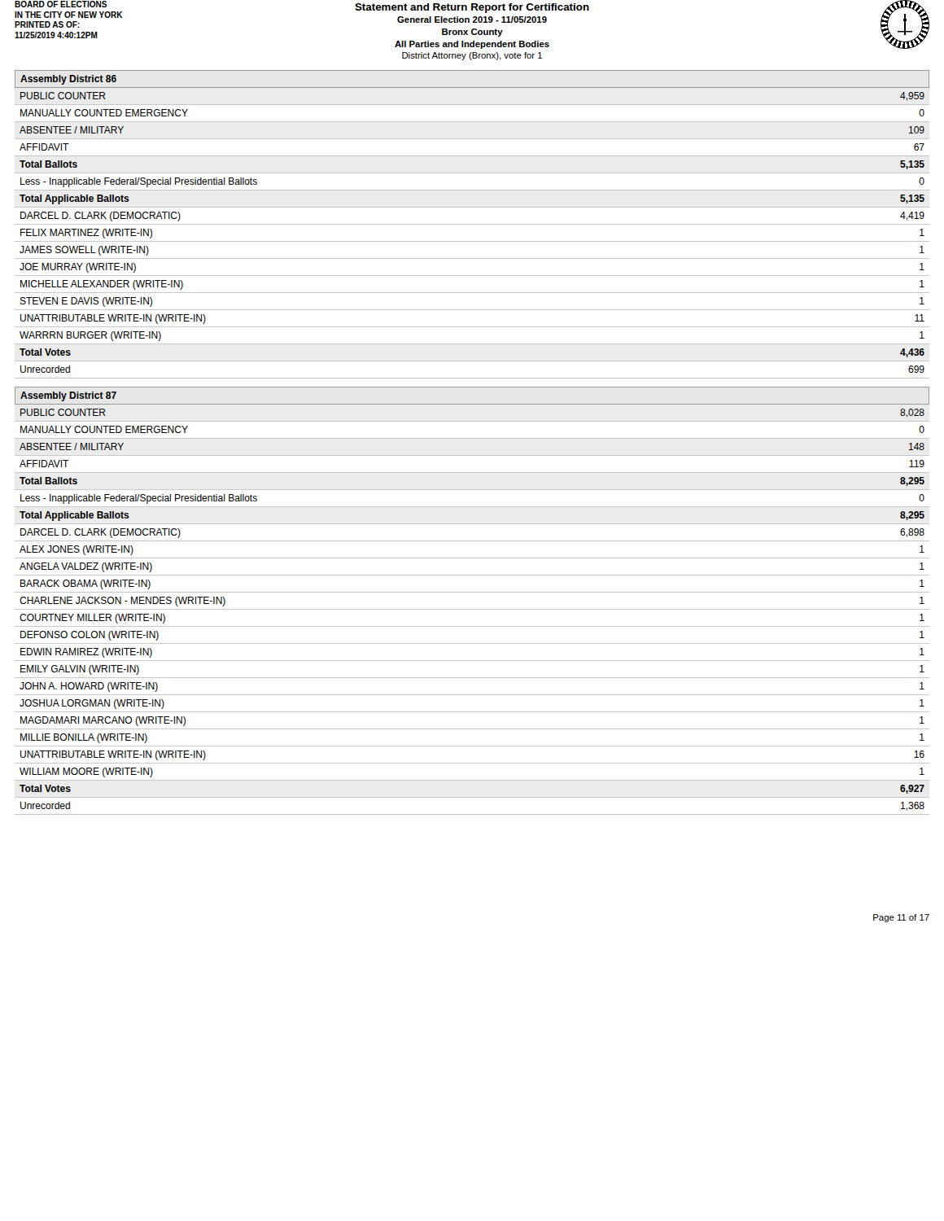BOARD OF ELECTIONS
IN THE CITY OF NEW YORK
PRINTED AS OF:
11/25/2019 4:40:12PM
Statement and Return Report for Certification
General Election 2019 - 11/05/2019
Bronx County
All Parties and Independent Bodies
District Attorney (Bronx), vote for 1
Assembly District 86
| PUBLIC COUNTER | 4,959 |
| MANUALLY COUNTED EMERGENCY | 0 |
| ABSENTEE / MILITARY | 109 |
| AFFIDAVIT | 67 |
| Total Ballots | 5,135 |
| Less - Inapplicable Federal/Special Presidential Ballots | 0 |
| Total Applicable Ballots | 5,135 |
| DARCEL D. CLARK (DEMOCRATIC) | 4,419 |
| FELIX MARTINEZ (WRITE-IN) | 1 |
| JAMES SOWELL (WRITE-IN) | 1 |
| JOE MURRAY (WRITE-IN) | 1 |
| MICHELLE ALEXANDER (WRITE-IN) | 1 |
| STEVEN E DAVIS (WRITE-IN) | 1 |
| UNATTRIBUTABLE WRITE-IN (WRITE-IN) | 11 |
| WARRRN BURGER (WRITE-IN) | 1 |
| Total Votes | 4,436 |
| Unrecorded | 699 |
Assembly District 87
| PUBLIC COUNTER | 8,028 |
| MANUALLY COUNTED EMERGENCY | 0 |
| ABSENTEE / MILITARY | 148 |
| AFFIDAVIT | 119 |
| Total Ballots | 8,295 |
| Less - Inapplicable Federal/Special Presidential Ballots | 0 |
| Total Applicable Ballots | 8,295 |
| DARCEL D. CLARK (DEMOCRATIC) | 6,898 |
| ALEX JONES (WRITE-IN) | 1 |
| ANGELA VALDEZ (WRITE-IN) | 1 |
| BARACK OBAMA (WRITE-IN) | 1 |
| CHARLENE JACKSON - MENDES (WRITE-IN) | 1 |
| COURTNEY MILLER (WRITE-IN) | 1 |
| DEFONSO COLON (WRITE-IN) | 1 |
| EDWIN RAMIREZ (WRITE-IN) | 1 |
| EMILY GALVIN (WRITE-IN) | 1 |
| JOHN A. HOWARD (WRITE-IN) | 1 |
| JOSHUA LORGMAN (WRITE-IN) | 1 |
| MAGDAMARI MARCANO (WRITE-IN) | 1 |
| MILLIE BONILLA (WRITE-IN) | 1 |
| UNATTRIBUTABLE WRITE-IN (WRITE-IN) | 16 |
| WILLIAM MOORE (WRITE-IN) | 1 |
| Total Votes | 6,927 |
| Unrecorded | 1,368 |
Page 11 of 17